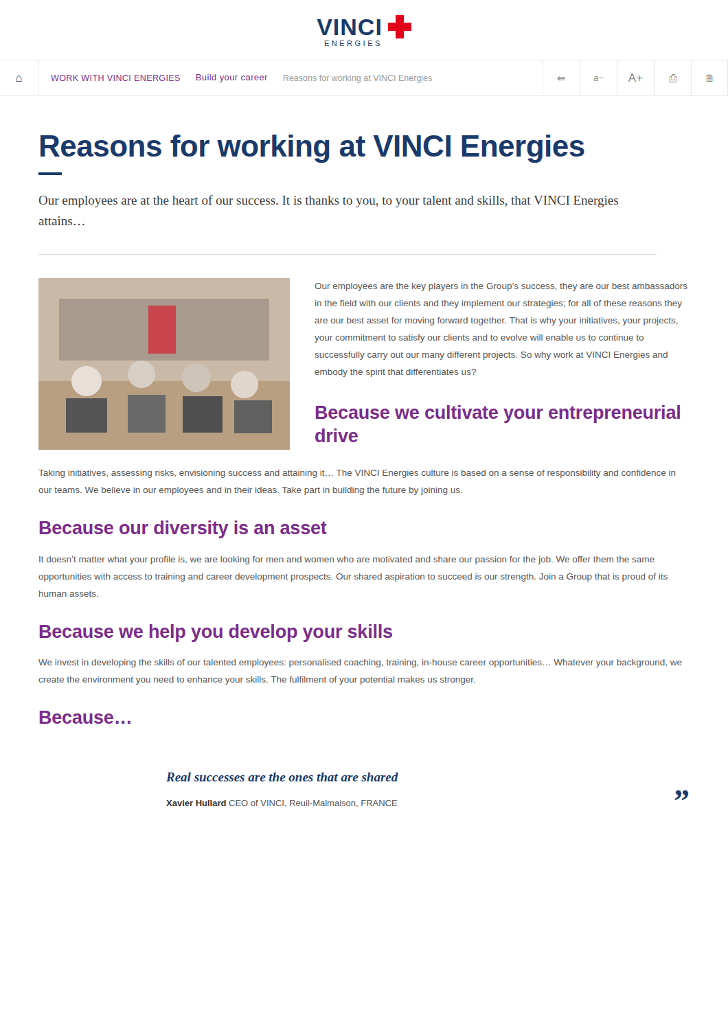VINCI ENERGIES
⌂ Work with VINCI Energies Build your career Reasons for working at VINCI Energies
⇚ a− A+ ⎙ 🗎
Reasons for working at VINCI Energies
Our employees are at the heart of our success. It is thanks to you, to your talent and skills, that VINCI Energies attains…
Our employees are the key players in the Group’s success, they are our best ambassadors in the field with our clients and they implement our strategies; for all of these reasons they are our best asset for moving forward together. That is why your initiatives, your projects, your commitment to satisfy our clients and to evolve will enable us to continue to successfully carry out our many different projects. So why work at VINCI Energies and embody the spirit that differentiates us?
Because we cultivate your entrepreneurial drive
Taking initiatives, assessing risks, envisioning success and attaining it… The VINCI Energies culture is based on a sense of responsibility and confidence in our teams. We believe in our employees and in their ideas. Take part in building the future by joining us.
Because our diversity is an asset
It doesn’t matter what your profile is, we are looking for men and women who are motivated and share our passion for the job. We offer them the same opportunities with access to training and career development prospects. Our shared aspiration to succeed is our strength. Join a Group that is proud of its human assets.
Because we help you develop your skills
We invest in developing the skills of our talented employees: personalised coaching, training, in-house career opportunities… Whatever your background, we create the environment you need to enhance your skills. The fulfilment of your potential makes us stronger.
Because…
Real successes are the ones that are shared
Xavier Hullard CEO of VINCI, Reuil-Malmaison, FRANCE
”